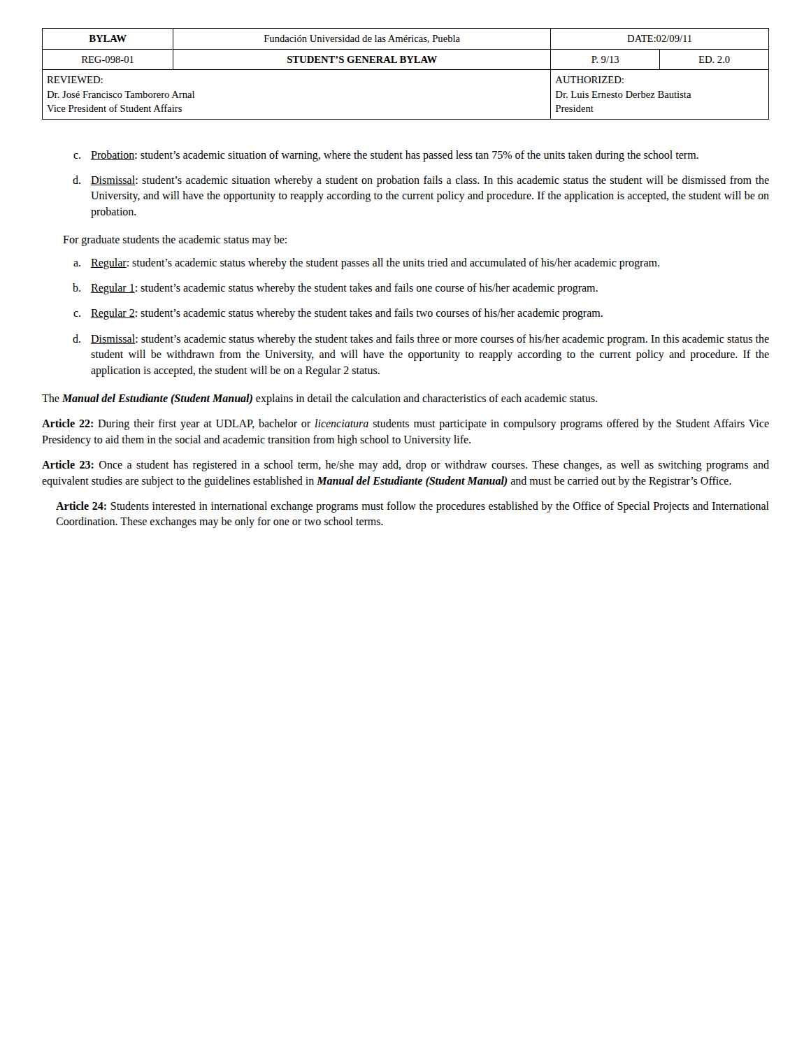| BYLAW | Fundación Universidad de las Américas, Puebla | DATE:02/09/11 |
| REG-098-01 | STUDENT’S GENERAL BYLAW | P. 9/13 | ED. 2.0 |
| REVIEWED: Dr. José Francisco Tamborero Arnal Vice President of Student Affairs | AUTHORIZED: Dr. Luis Ernesto Derbez Bautista President |
Probation: student’s academic situation of warning, where the student has passed less tan 75% of the units taken during the school term.
Dismissal: student’s academic situation whereby a student on probation fails a class. In this academic status the student will be dismissed from the University, and will have the opportunity to reapply according to the current policy and procedure. If the application is accepted, the student will be on probation.
For graduate students the academic status may be:
Regular: student’s academic status whereby the student passes all the units tried and accumulated of his/her academic program.
Regular 1: student’s academic status whereby the student takes and fails one course of his/her academic program.
Regular 2: student’s academic status whereby the student takes and fails two courses of his/her academic program.
Dismissal: student’s academic status whereby the student takes and fails three or more courses of his/her academic program. In this academic status the student will be withdrawn from the University, and will have the opportunity to reapply according to the current policy and procedure. If the application is accepted, the student will be on a Regular 2 status.
The Manual del Estudiante (Student Manual) explains in detail the calculation and characteristics of each academic status.
Article 22: During their first year at UDLAP, bachelor or licenciatura students must participate in compulsory programs offered by the Student Affairs Vice Presidency to aid them in the social and academic transition from high school to University life.
Article 23: Once a student has registered in a school term, he/she may add, drop or withdraw courses. These changes, as well as switching programs and equivalent studies are subject to the guidelines established in Manual del Estudiante (Student Manual) and must be carried out by the Registrar’s Office.
Article 24: Students interested in international exchange programs must follow the procedures established by the Office of Special Projects and International Coordination. These exchanges may be only for one or two school terms.